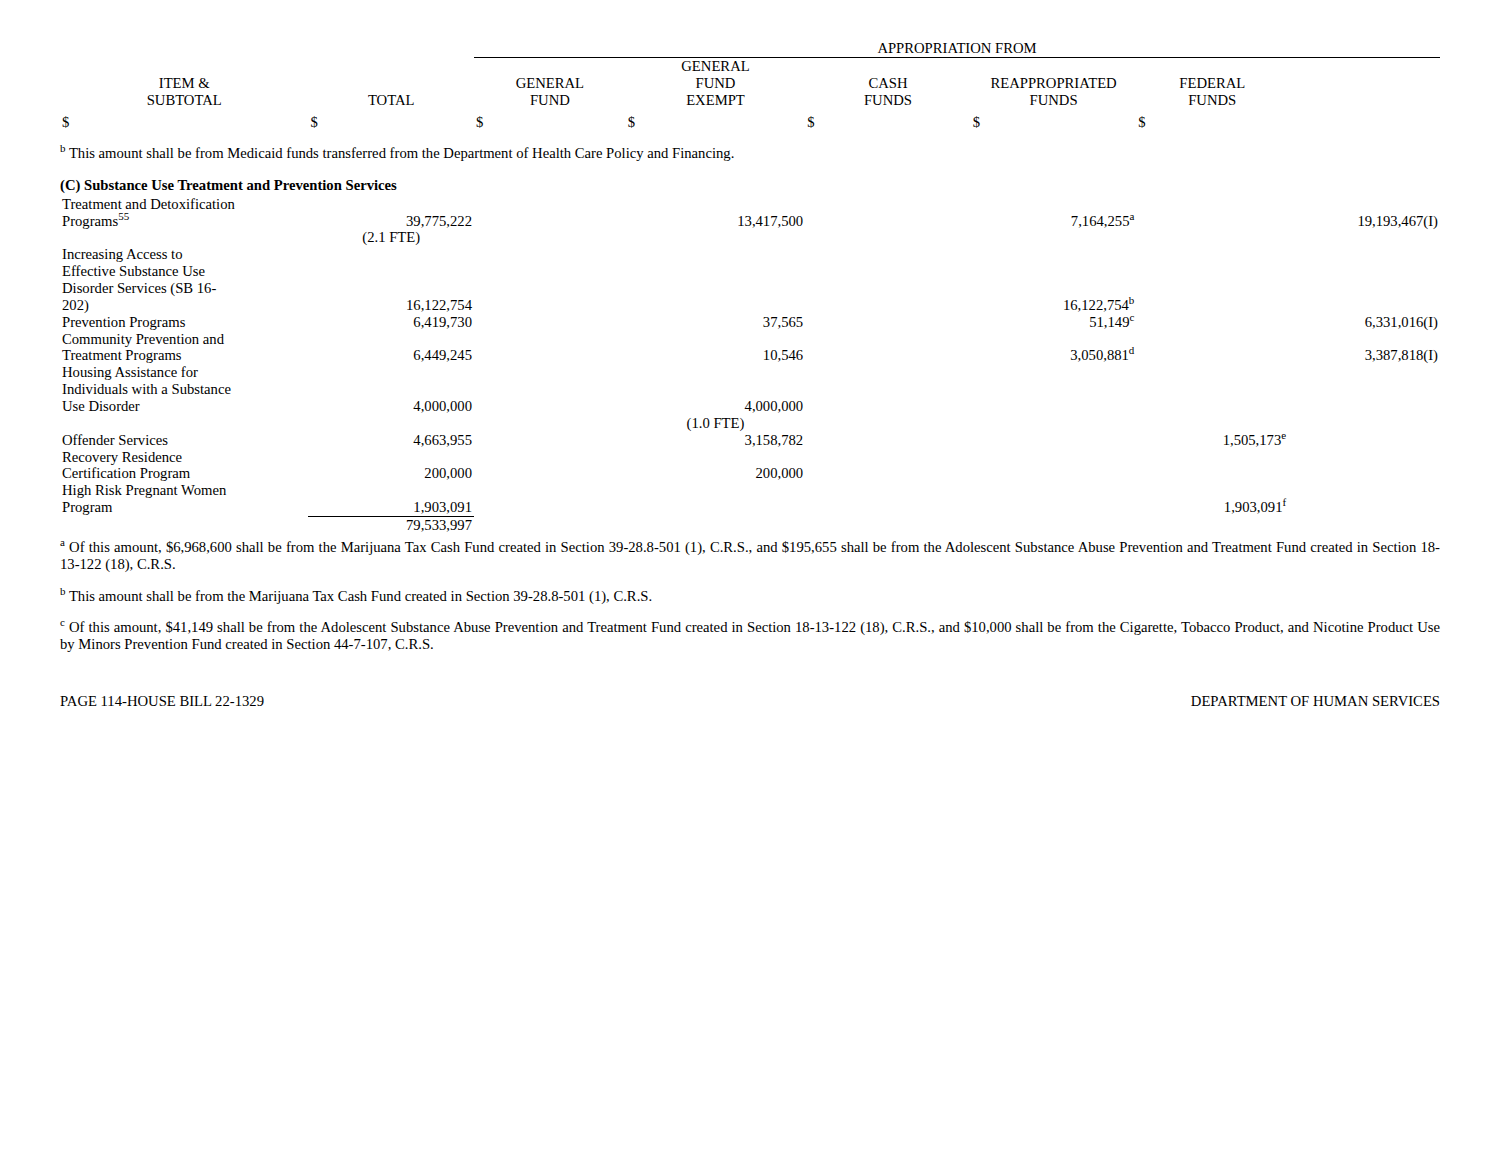| | | APPROPRIATION FROM |
| ITEM & SUBTOTAL | TOTAL | GENERAL FUND | GENERAL FUND EXEMPT | CASH FUNDS | REAPPROPRIATED FUNDS | FEDERAL FUNDS | |
| $ | $ | $ | $ | $ | $ | $ | |
b This amount shall be from Medicaid funds transferred from the Department of Health Care Policy and Financing.
(C) Substance Use Treatment and Prevention Services
| Treatment and Detoxification Programs 55 | 39,775,222 | | 13,417,500 | | 7,164,255 a | | 19,193,467(I) |
| | (2.1 FTE) | | | | | | |
| Increasing Access to Effective Substance Use Disorder Services (SB 16- 202) | 16,122,754 | | | | 16,122,754 b | | |
| Prevention Programs | 6,419,730 | | 37,565 | | 51,149 c | | 6,331,016(I) |
| Community Prevention and Treatment Programs | 6,449,245 | | 10,546 | | 3,050,881 d | | 3,387,818(I) |
| Housing Assistance for Individuals with a Substance Use Disorder | 4,000,000 | | 4,000,000 | | | | |
| | | | (1.0 FTE) | | | | |
| Offender Services | 4,663,955 | | 3,158,782 | | | 1,505,173 e | |
| Recovery Residence Certification Program | 200,000 | | 200,000 | | | | |
| High Risk Pregnant Women Program | 1,903,091 | | | | | 1,903,091 f | |
| | 79,533,997 | | | | | | |
a Of this amount, $6,968,600 shall be from the Marijuana Tax Cash Fund created in Section 39-28.8-501 (1), C.R.S., and $195,655 shall be from the Adolescent Substance Abuse Prevention and Treatment Fund created in Section 18-13-122 (18), C.R.S.
b This amount shall be from the Marijuana Tax Cash Fund created in Section 39-28.8-501 (1), C.R.S.
c Of this amount, $41,149 shall be from the Adolescent Substance Abuse Prevention and Treatment Fund created in Section 18-13-122 (18), C.R.S., and $10,000 shall be from the Cigarette, Tobacco Product, and Nicotine Product Use by Minors Prevention Fund created in Section 44-7-107, C.R.S.
PAGE 114-HOUSE BILL 22-1329 DEPARTMENT OF HUMAN SERVICES